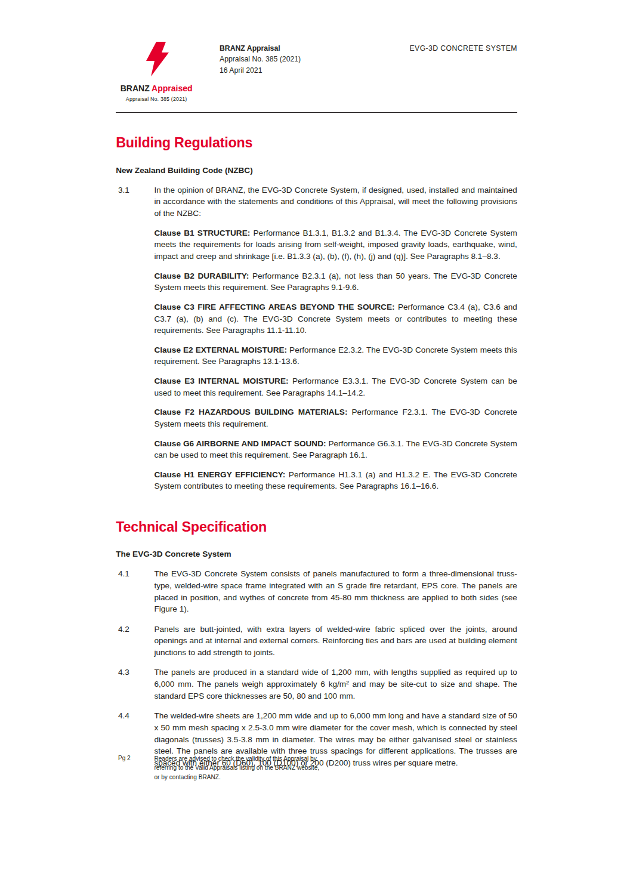BRANZ Appraised
Appraisal No. 385 (2021)
BRANZ Appraisal
Appraisal No. 385 (2021)
16 April 2021
EVG-3D CONCRETE SYSTEM
Building Regulations
New Zealand Building Code (NZBC)
3.1
In the opinion of BRANZ, the EVG-3D Concrete System, if designed, used, installed and maintained in accordance with the statements and conditions of this Appraisal, will meet the following provisions of the NZBC:
Clause B1 STRUCTURE: Performance B1.3.1, B1.3.2 and B1.3.4. The EVG-3D Concrete System meets the requirements for loads arising from self-weight, imposed gravity loads, earthquake, wind, impact and creep and shrinkage [i.e. B1.3.3 (a), (b), (f), (h), (j) and (q)]. See Paragraphs 8.1–8.3.
Clause B2 DURABILITY: Performance B2.3.1 (a), not less than 50 years. The EVG-3D Concrete System meets this requirement. See Paragraphs 9.1-9.6.
Clause C3 FIRE AFFECTING AREAS BEYOND THE SOURCE: Performance C3.4 (a), C3.6 and C3.7 (a), (b) and (c). The EVG-3D Concrete System meets or contributes to meeting these requirements. See Paragraphs 11.1-11.10.
Clause E2 EXTERNAL MOISTURE: Performance E2.3.2. The EVG-3D Concrete System meets this requirement. See Paragraphs 13.1-13.6.
Clause E3 INTERNAL MOISTURE: Performance E3.3.1. The EVG-3D Concrete System can be used to meet this requirement. See Paragraphs 14.1–14.2.
Clause F2 HAZARDOUS BUILDING MATERIALS: Performance F2.3.1. The EVG-3D Concrete System meets this requirement.
Clause G6 AIRBORNE AND IMPACT SOUND: Performance G6.3.1. The EVG-3D Concrete System can be used to meet this requirement. See Paragraph 16.1.
Clause H1 ENERGY EFFICIENCY: Performance H1.3.1 (a) and H1.3.2 E. The EVG-3D Concrete System contributes to meeting these requirements. See Paragraphs 16.1–16.6.
Technical Specification
The EVG-3D Concrete System
4.1
The EVG-3D Concrete System consists of panels manufactured to form a three-dimensional truss-type, welded-wire space frame integrated with an S grade fire retardant, EPS core. The panels are placed in position, and wythes of concrete from 45-80 mm thickness are applied to both sides (see Figure 1).
4.2
Panels are butt-jointed, with extra layers of welded-wire fabric spliced over the joints, around openings and at internal and external corners. Reinforcing ties and bars are used at building element junctions to add strength to joints.
4.3
The panels are produced in a standard wide of 1,200 mm, with lengths supplied as required up to 6,000 mm. The panels weigh approximately 6 kg/m² and may be site-cut to size and shape. The standard EPS core thicknesses are 50, 80 and 100 mm.
4.4
The welded-wire sheets are 1,200 mm wide and up to 6,000 mm long and have a standard size of 50 x 50 mm mesh spacing x 2.5-3.0 mm wire diameter for the cover mesh, which is connected by steel diagonals (trusses) 3.5-3.8 mm in diameter. The wires may be either galvanised steel or stainless steel. The panels are available with three truss spacings for different applications. The trusses are spaced with either 60 (D60), 100 (D100) or 200 (D200) truss wires per square metre.
Pg 2
Readers are advised to check the validity of this Appraisal by
referring to the Valid Appraisals listing on the BRANZ website,
or by contacting BRANZ.